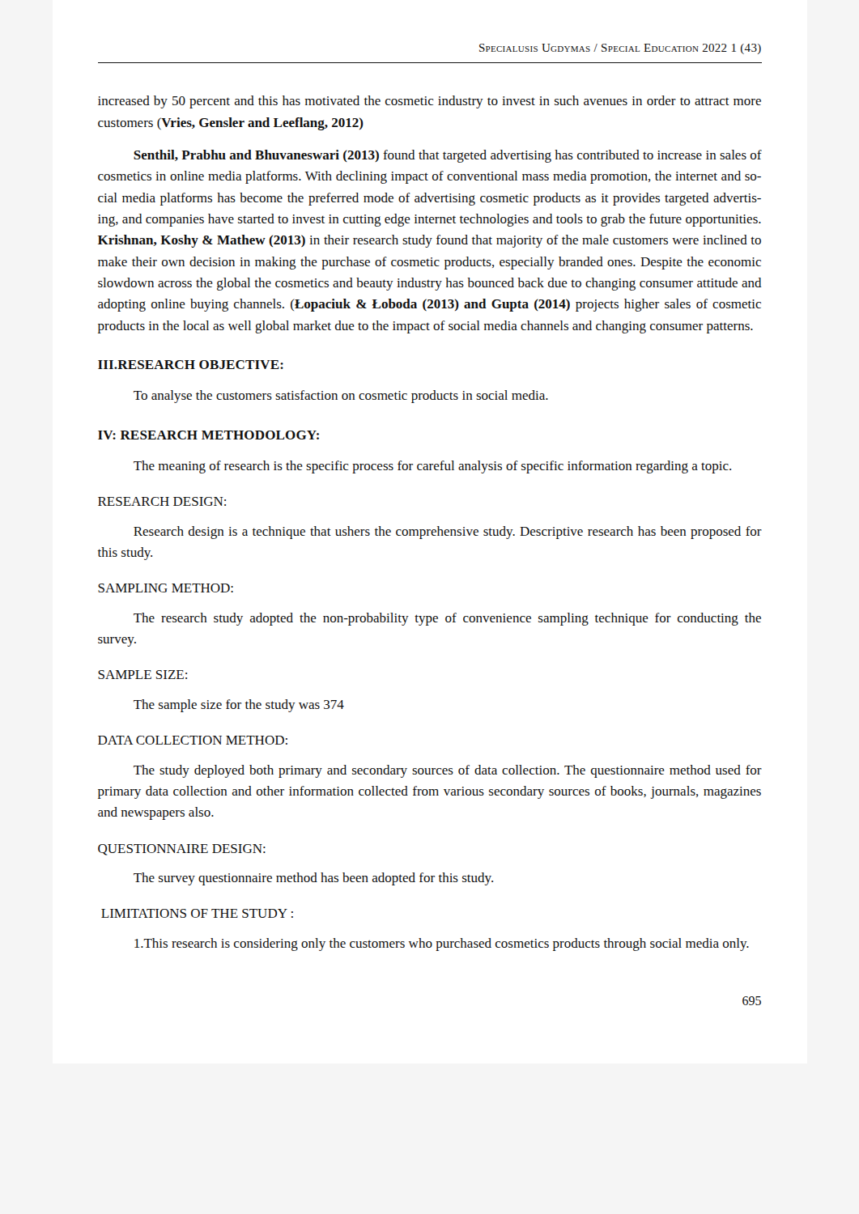Specialusis Ugdymas / Special Education 2022 1 (43)
increased by 50 percent and this has motivated the cosmetic industry to invest in such avenues in order to attract more customers (Vries, Gensler and Leeflang, 2012)
Senthil, Prabhu and Bhuvaneswari (2013) found that targeted advertising has contributed to increase in sales of cosmetics in online media platforms. With declining impact of conventional mass media promotion, the internet and social media platforms has become the preferred mode of advertising cosmetic products as it provides targeted advertising, and companies have started to invest in cutting edge internet technologies and tools to grab the future opportunities. Krishnan, Koshy & Mathew (2013) in their research study found that majority of the male customers were inclined to make their own decision in making the purchase of cosmetic products, especially branded ones. Despite the economic slowdown across the global the cosmetics and beauty industry has bounced back due to changing consumer attitude and adopting online buying channels. (Łopaciuk & Łoboda (2013) and Gupta (2014) projects higher sales of cosmetic products in the local as well global market due to the impact of social media channels and changing consumer patterns.
III.Research Objective:
To analyse the customers satisfaction on cosmetic products in social media.
IV: Research Methodology:
The meaning of research is the specific process for careful analysis of specific information regarding a topic.
Research Design:
Research design is a technique that ushers the comprehensive study. Descriptive research has been proposed for this study.
Sampling Method:
The research study adopted the non-probability type of convenience sampling technique for conducting the survey.
Sample Size:
The sample size for the study was 374
Data Collection Method:
The study deployed both primary and secondary sources of data collection. The questionnaire method used for primary data collection and other information collected from various secondary sources of books, journals, magazines and newspapers also.
Questionnaire Design:
The survey questionnaire method has been adopted for this study.
Limitations of the Study :
1.This research is considering only the customers who purchased cosmetics products through social media only.
695